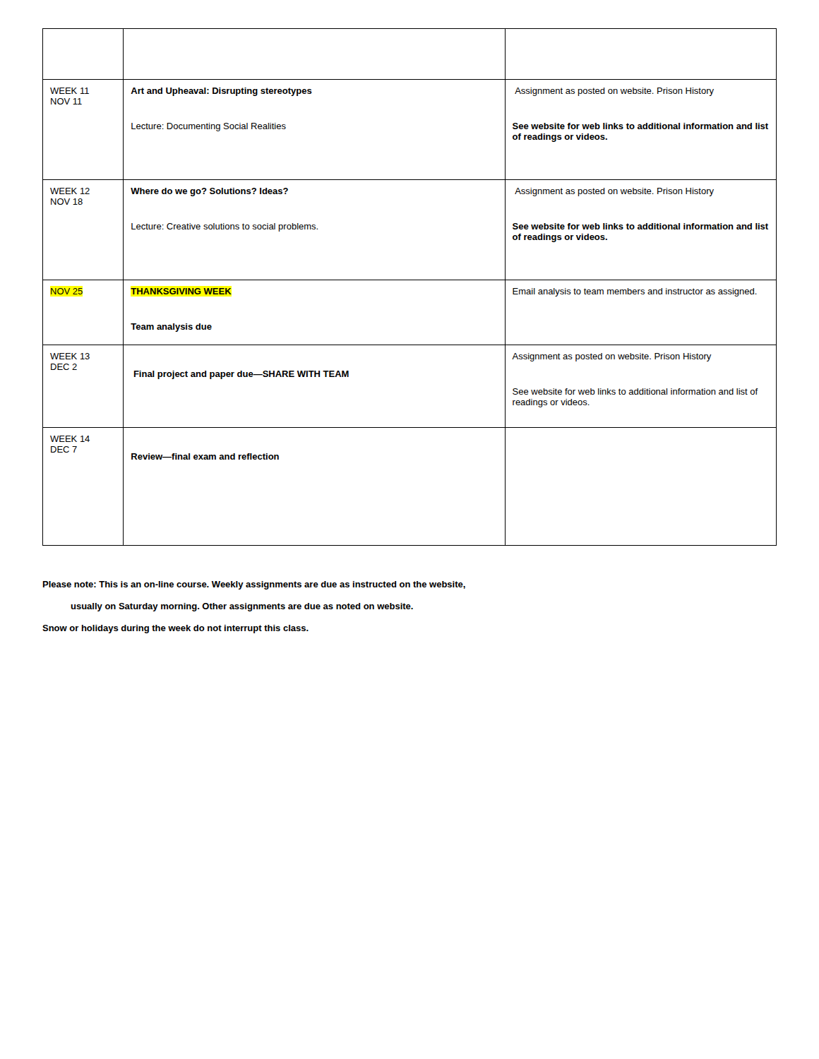| WEEK 11 NOV 11 | Art and Upheaval: Disrupting stereotypes Lecture: Documenting Social Realities | Assignment as posted on website. Prison History See website for web links to additional information and list of readings or videos. |
| WEEK 12 NOV 18 | Where do we go? Solutions? Ideas? Lecture: Creative solutions to social problems. | Assignment as posted on website. Prison History See website for web links to additional information and list of readings or videos. |
| NOV 25 | THANKSGIVING WEEK Team analysis due | Email analysis to team members and instructor as assigned. |
| WEEK 13 DEC 2 | Final project and paper due—SHARE WITH TEAM | Assignment as posted on website. Prison History See website for web links to additional information and list of readings or videos. |
| WEEK 14 DEC 7 | Review—final exam and reflection | |
Please note: This is an on-line course. Weekly assignments are due as instructed on the website,
usually on Saturday morning. Other assignments are due as noted on website.
Snow or holidays during the week do not interrupt this class.